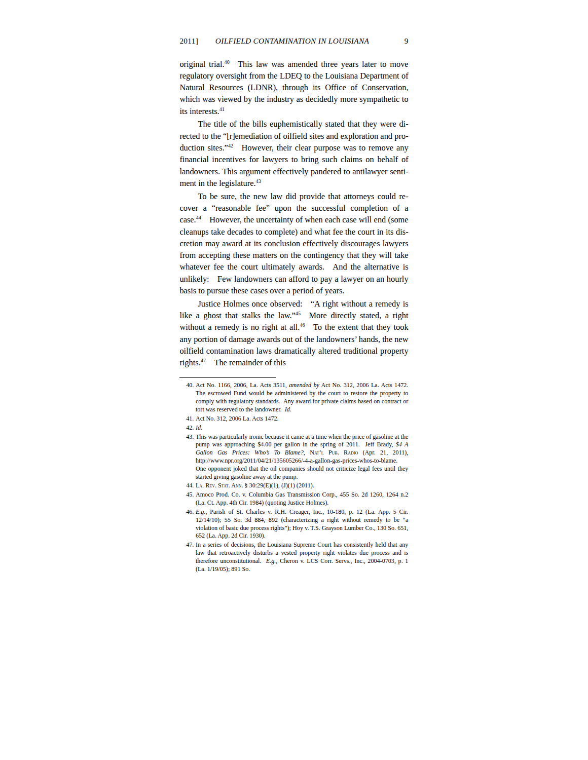2011] OILFIELD CONTAMINATION IN LOUISIANA 9
original trial.40 This law was amended three years later to move regulatory oversight from the LDEQ to the Louisiana Department of Natural Resources (LDNR), through its Office of Conservation, which was viewed by the industry as decidedly more sympathetic to its interests.41
The title of the bills euphemistically stated that they were directed to the “[r]emediation of oilfield sites and exploration and production sites.”42 However, their clear purpose was to remove any financial incentives for lawyers to bring such claims on behalf of landowners. This argument effectively pandered to antilawyer sentiment in the legislature.43
To be sure, the new law did provide that attorneys could recover a “reasonable fee” upon the successful completion of a case.44 However, the uncertainty of when each case will end (some cleanups take decades to complete) and what fee the court in its discretion may award at its conclusion effectively discourages lawyers from accepting these matters on the contingency that they will take whatever fee the court ultimately awards. And the alternative is unlikely: Few landowners can afford to pay a lawyer on an hourly basis to pursue these cases over a period of years.
Justice Holmes once observed: “A right without a remedy is like a ghost that stalks the law.”45 More directly stated, a right without a remedy is no right at all.46 To the extent that they took any portion of damage awards out of the landowners’ hands, the new oilfield contamination laws dramatically altered traditional property rights.47 The remainder of this
40 Act No. 1166, 2006, La. Acts 3511, amended by Act No. 312, 2006 La. Acts 1472. The escrowed Fund would be administered by the court to restore the property to comply with regulatory standards. Any award for private claims based on contract or tort was reserved to the landowner. Id.
41 Act No. 312, 2006 La. Acts 1472.
42 Id.
43 This was particularly ironic because it came at a time when the price of gasoline at the pump was approaching $4.00 per gallon in the spring of 2011. Jeff Brady, $4 A Gallon Gas Prices: Who’s To Blame?, Nat’l Pub. Radio (Apr. 21, 2011), http://www.npr.org/2011/04/21/135605266/-4-a-gallon-gas-prices-whos-to-blame. One opponent joked that the oil companies should not criticize legal fees until they started giving gasoline away at the pump.
44 La. Rev. Stat. Ann. § 30:29(E)(1), (J)(1) (2011).
45 Amoco Prod. Co. v. Columbia Gas Transmission Corp., 455 So. 2d 1260, 1264 n.2 (La. Ct. App. 4th Cir. 1984) (quoting Justice Holmes).
46 E.g., Parish of St. Charles v. R.H. Creager, Inc., 10-180, p. 12 (La. App. 5 Cir. 12/14/10); 55 So. 3d 884, 892 (characterizing a right without remedy to be “a violation of basic due process rights”); Hoy v. T.S. Grayson Lumber Co., 130 So. 651, 652 (La. App. 2d Cir. 1930).
47 In a series of decisions, the Louisiana Supreme Court has consistently held that any law that retroactively disturbs a vested property right violates due process and is therefore unconstitutional. E.g., Cheron v. LCS Corr. Servs., Inc., 2004-0703, p. 1 (La. 1/19/05); 891 So.